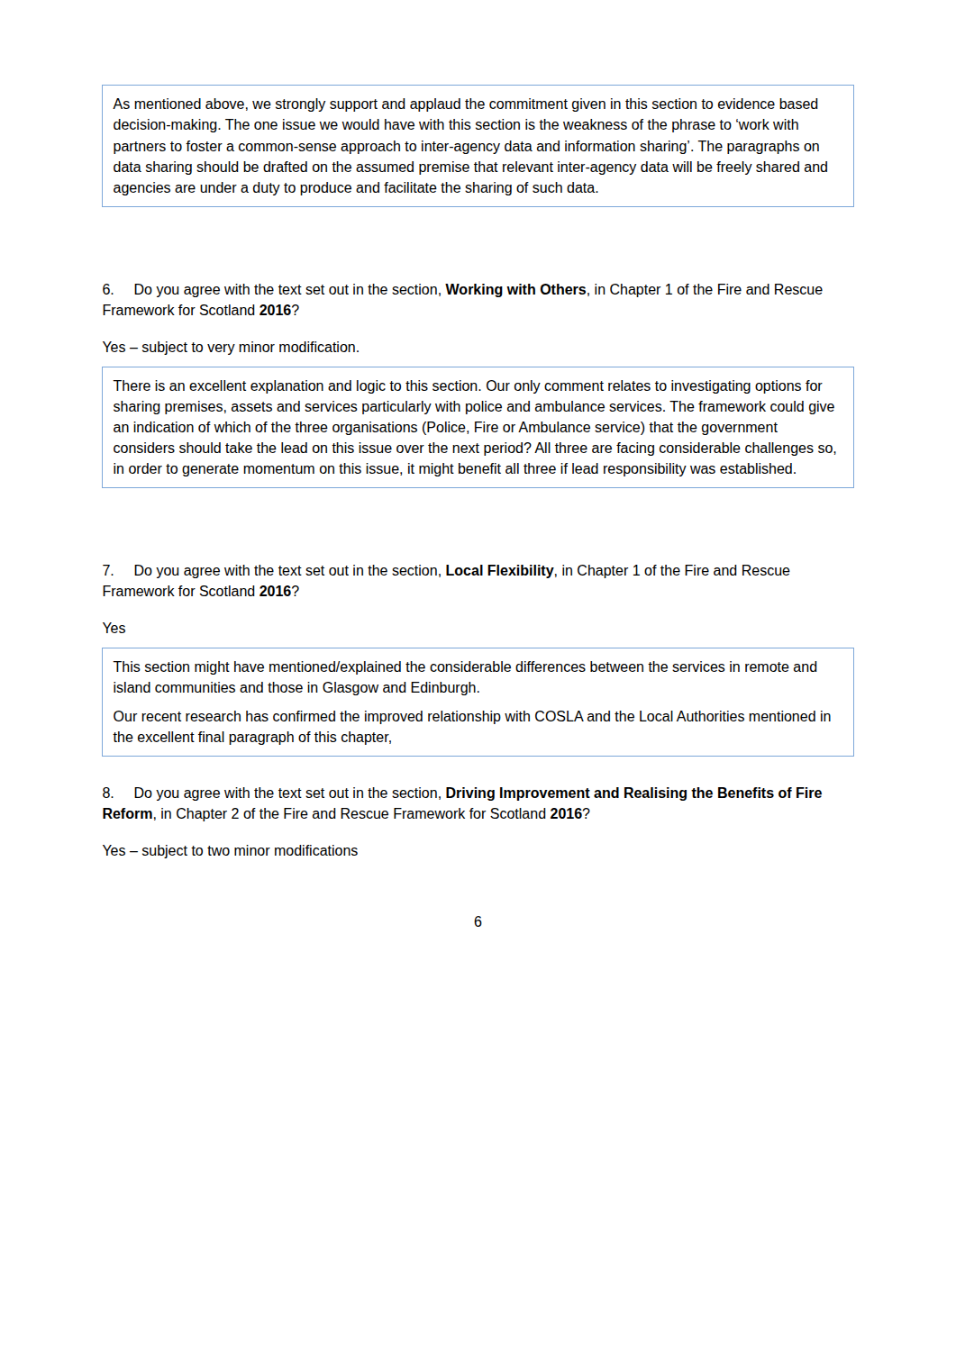As mentioned above, we strongly support and applaud the commitment given in this section to evidence based decision-making. The one issue we would have with this section is the weakness of the phrase to ‘work with partners to foster a common-sense approach to inter-agency data and information sharing’. The paragraphs on data sharing should be drafted on the assumed premise that relevant inter-agency data will be freely shared and agencies are under a duty to produce and facilitate the sharing of such data.
6. Do you agree with the text set out in the section, Working with Others, in Chapter 1 of the Fire and Rescue Framework for Scotland 2016?
Yes – subject to very minor modification.
There is an excellent explanation and logic to this section. Our only comment relates to investigating options for sharing premises, assets and services particularly with police and ambulance services. The framework could give an indication of which of the three organisations (Police, Fire or Ambulance service) that the government considers should take the lead on this issue over the next period? All three are facing considerable challenges so, in order to generate momentum on this issue, it might benefit all three if lead responsibility was established.
7. Do you agree with the text set out in the section, Local Flexibility, in Chapter 1 of the Fire and Rescue Framework for Scotland 2016?
Yes
This section might have mentioned/explained the considerable differences between the services in remote and island communities and those in Glasgow and Edinburgh.
Our recent research has confirmed the improved relationship with COSLA and the Local Authorities mentioned in the excellent final paragraph of this chapter,
8. Do you agree with the text set out in the section, Driving Improvement and Realising the Benefits of Fire Reform, in Chapter 2 of the Fire and Rescue Framework for Scotland 2016?
Yes – subject to two minor modifications
6